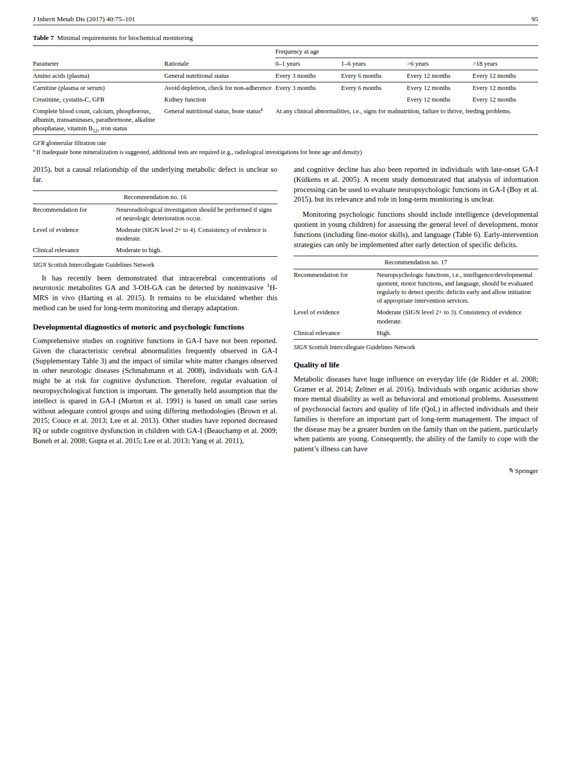J Inherit Metab Dis (2017) 40:75–101 95
Table 7 Minimal requirements for biochemical monitoring
| Parameter | Rationale | Frequency at age |
| --- | --- | --- |
| 0–1 years | 1–6 years | >6 years | >18 years |
| Amino acids (plasma) | General nutritional status | Every 3 months | Every 6 months | Every 12 months | Every 12 months |
| Carnitine (plasma or serum) | Avoid depletion, check for non-adherence | Every 3 months | Every 6 months | Every 12 months | Every 12 months |
| Creatinine, cystatin-C, GFR | Kidney function | | | Every 12 months | Every 12 months |
| Complete blood count, calcium, phosphorous, albumin, transaminases, parathormone, alkaline phosphatase, vitamin B 12 , iron status | General nutritional status, bone status a | At any clinical abnormalities, i.e., signs for malnutrition, failure to thrive, feeding problems. |
GFR glomerular filtration rate
a If inadequate bone mineralization is suggested, additional tests are required (e.g., radiological investigations for bone age and density)
2015), but a causal relationship of the underlying metabolic defect is unclear so far.
Recommendation no. 16
| Recommendation for | Neuroradiological investigation should be performed if signs of neurologic deterioration occur. |
| Level of evidence | Moderate (SIGN level 2+ to 4). Consistency of evidence is moderate. |
| Clinical relevance | Moderate to high. |
SIGN Scottish Intercollegiate Guidelines Network
It has recently been demonstrated that intracerebral concentrations of neurotoxic metabolites GA and 3-OH-GA can be detected by noninvasive 1H-MRS in vivo (Harting et al. 2015). It remains to be elucidated whether this method can be used for long-term monitoring and therapy adaptation.
Developmental diagnostics of motoric and psychologic functions
Comprehensive studies on cognitive functions in GA-I have not been reported. Given the characteristic cerebral abnormalities frequently observed in GA-I (Supplementary Table 3) and the impact of similar white matter changes observed in other neurologic diseases (Schmahmann et al. 2008), individuals with GA-I might be at risk for cognitive dysfunction. Therefore, regular evaluation of neuropsychological function is important. The generally held assumption that the intellect is spared in GA-I (Morton et al. 1991) is based on small case series without adequate control groups and using differing methodologies (Brown et al. 2015; Couce et al. 2013; Lee et al. 2013). Other studies have reported decreased IQ or subtle cognitive dysfunction in children with GA-I (Beauchamp et al. 2009; Boneh et al. 2008; Gupta et al. 2015; Lee et al. 2013; Yang et al. 2011),
and cognitive decline has also been reported in individuals with late-onset GA-I (Külkens et al. 2005). A recent study demonstrated that analysis of information processing can be used to evaluate neuropsychologic functions in GA-I (Boy et al. 2015), but its relevance and role in long-term monitoring is unclear.
Monitoring psychologic functions should include intelligence (developmental quotient in young children) for assessing the general level of development, motor functions (including fine-motor skills), and language (Table 6). Early-intervention strategies can only be implemented after early detection of specific deficits.
Recommendation no. 17
| Recommendation for | Neuropsychologic functions, i.e., intelligence/developmental quotient, motor functions, and language, should be evaluated regularly to detect specific deficits early and allow initiation of appropriate intervention services. |
| Level of evidence | Moderate (SIGN level 2+ to 3). Consistency of evidence moderate. |
| Clinical relevance | High. |
SIGN Scottish Intercollegiate Guidelines Network
Quality of life
Metabolic diseases have huge influence on everyday life (de Ridder et al. 2008; Gramer et al. 2014; Zeltner et al. 2016). Individuals with organic acidurias show more mental disability as well as behavioral and emotional problems. Assessment of psychosocial factors and quality of life (QoL) in affected individuals and their families is therefore an important part of long-term management. The impact of the disease may be a greater burden on the family than on the patient, particularly when patients are young. Consequently, the ability of the family to cope with the patient’s illness can have
✎ Springer